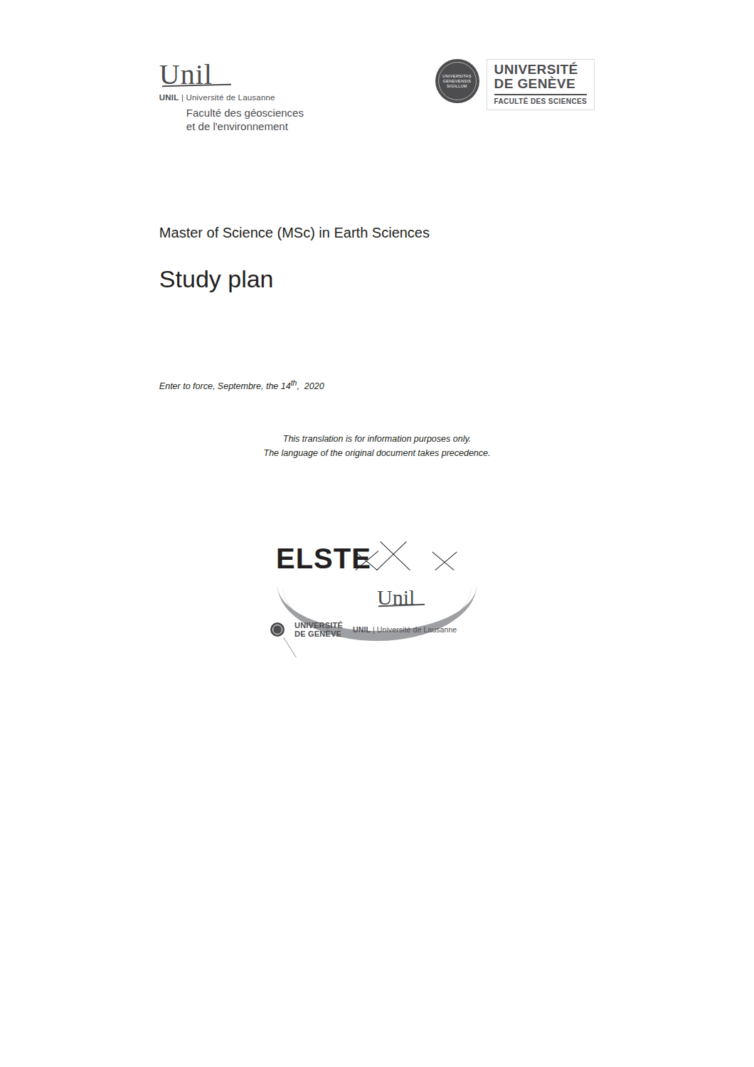Unil
UNIL | Université de Lausanne
Faculté des géosciences
et de l'environnement
UNIVERSITAS
GENEVENSIS
SIGILLUM
UNIVERSITÉ
DE GENÈVE
FACULTÉ DES SCIENCES
Master of Science (MSc) in Earth Sciences
Study plan
Enter to force, Septembre, the 14th, 2020
This translation is for information purposes only.
The language of the original document takes precedence.
ELSTE
Unil
UNIVERSITÉ
DE GENÈVE
UNIL | Université de Lausanne